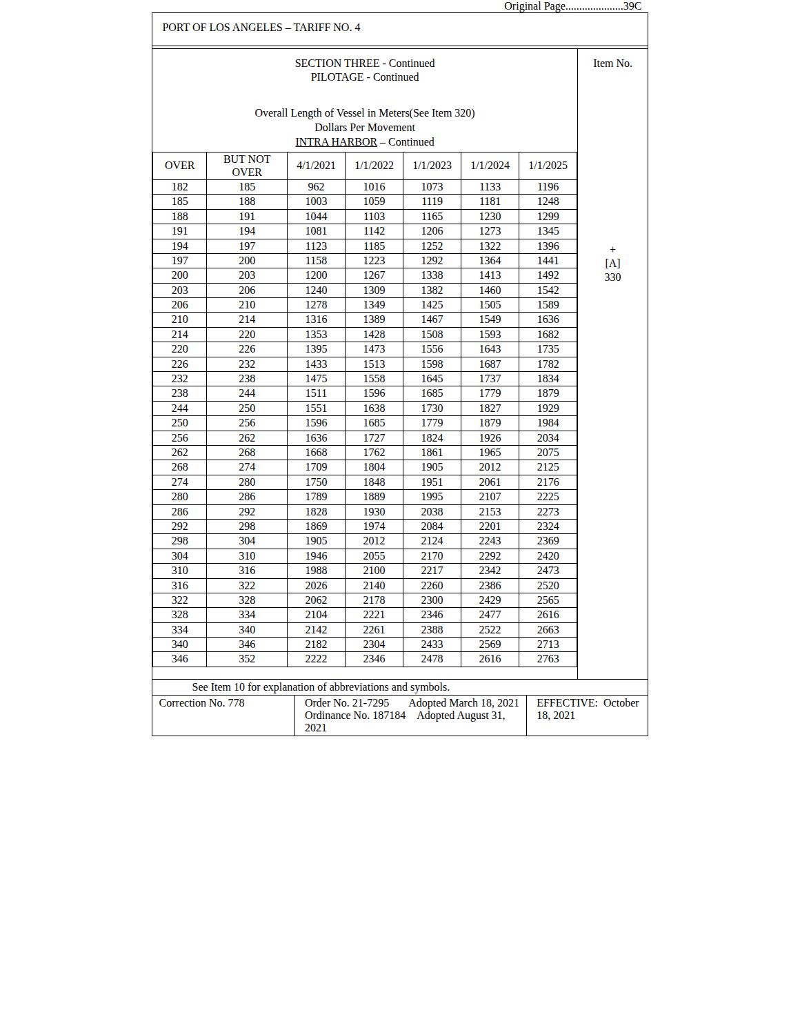Original Page.....................39C
PORT OF LOS ANGELES – TARIFF NO. 4
| SECTION THREE - Continued PILOTAGE - Continued Overall Length of Vessel in Meters(See Item 320) Dollars Per Movement INTRA HARBOR – Continued / OVER / BUT NOT OVER / 4/1/2021 / 1/1/2022 / 1/1/2023 / 1/1/2024 / 1/1/2025 / / --- / --- / --- / --- / --- / --- / --- / / 182 / 185 / 962 / 1016 / 1073 / 1133 / 1196 / / 185 / 188 / 1003 / 1059 / 1119 / 1181 / 1248 / / 188 / 191 / 1044 / 1103 / 1165 / 1230 / 1299 / / 191 / 194 / 1081 / 1142 / 1206 / 1273 / 1345 / / 194 / 197 / 1123 / 1185 / 1252 / 1322 / 1396 / / 197 / 200 / 1158 / 1223 / 1292 / 1364 / 1441 / / 200 / 203 / 1200 / 1267 / 1338 / 1413 / 1492 / / 203 / 206 / 1240 / 1309 / 1382 / 1460 / 1542 / / 206 / 210 / 1278 / 1349 / 1425 / 1505 / 1589 / / 210 / 214 / 1316 / 1389 / 1467 / 1549 / 1636 / / 214 / 220 / 1353 / 1428 / 1508 / 1593 / 1682 / / 220 / 226 / 1395 / 1473 / 1556 / 1643 / 1735 / / 226 / 232 / 1433 / 1513 / 1598 / 1687 / 1782 / / 232 / 238 / 1475 / 1558 / 1645 / 1737 / 1834 / / 238 / 244 / 1511 / 1596 / 1685 / 1779 / 1879 / / 244 / 250 / 1551 / 1638 / 1730 / 1827 / 1929 / / 250 / 256 / 1596 / 1685 / 1779 / 1879 / 1984 / / 256 / 262 / 1636 / 1727 / 1824 / 1926 / 2034 / / 262 / 268 / 1668 / 1762 / 1861 / 1965 / 2075 / / 268 / 274 / 1709 / 1804 / 1905 / 2012 / 2125 / / 274 / 280 / 1750 / 1848 / 1951 / 2061 / 2176 / / 280 / 286 / 1789 / 1889 / 1995 / 2107 / 2225 / / 286 / 292 / 1828 / 1930 / 2038 / 2153 / 2273 / / 292 / 298 / 1869 / 1974 / 2084 / 2201 / 2324 / / 298 / 304 / 1905 / 2012 / 2124 / 2243 / 2369 / / 304 / 310 / 1946 / 2055 / 2170 / 2292 / 2420 / / 310 / 316 / 1988 / 2100 / 2217 / 2342 / 2473 / / 316 / 322 / 2026 / 2140 / 2260 / 2386 / 2520 / / 322 / 328 / 2062 / 2178 / 2300 / 2429 / 2565 / / 328 / 334 / 2104 / 2221 / 2346 / 2477 / 2616 / / 334 / 340 / 2142 / 2261 / 2388 / 2522 / 2663 / / 340 / 346 / 2182 / 2304 / 2433 / 2569 / 2713 / / 346 / 352 / 2222 / 2346 / 2478 / 2616 / 2763 / | Item No. + [A] 330 |
See Item 10 for explanation of abbreviations and symbols.
| Correction No. 778 | Order No. 21-7295 Adopted March 18, 2021 Ordinance No. 187184 Adopted August 31, 2021 | EFFECTIVE: October 18, 2021 |